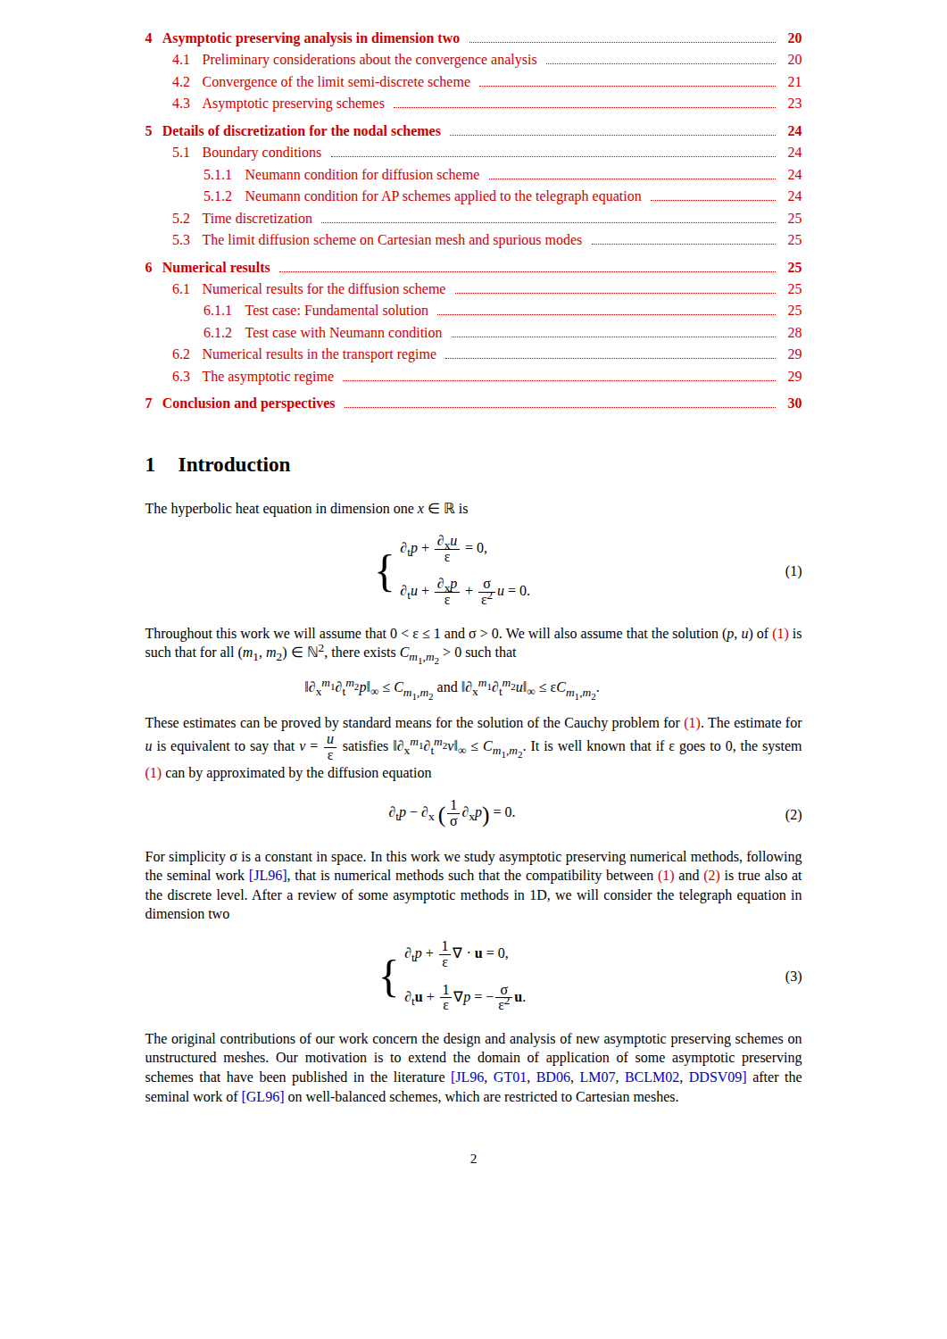4 Asymptotic preserving analysis in dimension two 20
4.1 Preliminary considerations about the convergence analysis 20
4.2 Convergence of the limit semi-discrete scheme 21
4.3 Asymptotic preserving schemes 23
5 Details of discretization for the nodal schemes 24
5.1 Boundary conditions 24
5.1.1 Neumann condition for diffusion scheme 24
5.1.2 Neumann condition for AP schemes applied to the telegraph equation 24
5.2 Time discretization 25
5.3 The limit diffusion scheme on Cartesian mesh and spurious modes 25
6 Numerical results 25
6.1 Numerical results for the diffusion scheme 25
6.1.1 Test case: Fundamental solution 25
6.1.2 Test case with Neumann condition 28
6.2 Numerical results in the transport regime 29
6.3 The asymptotic regime 29
7 Conclusion and perspectives 30
1 Introduction
The hyperbolic heat equation in dimension one x ∈ ℝ is
{ ∂tp + ∂xu ε = 0, ∂tu + ∂xp ε + σε2 u = 0.
(1)
Throughout this work we will assume that 0 < ε ≤ 1 and σ > 0. We will also assume that the solution (p, u) of (1) is such that for all (m1, m2) ∈ ℕ2, there exists Cm1,m2 > 0 such that
‖∂xm1∂tm2p‖∞ ≤ Cm1,m2 and ‖∂xm1∂tm2u‖∞ ≤ εCm1,m2.
These estimates can be proved by standard means for the solution of the Cauchy problem for (1). The estimate for u is equivalent to say that v = uε satisfies ‖∂xm1∂tm2v‖∞ ≤ Cm1,m2. It is well known that if ε goes to 0, the system (1) can by approximated by the diffusion equation
∂tp − ∂x (1 σ∂xp) = 0.
(2)
For simplicity σ is a constant in space. In this work we study asymptotic preserving numerical methods, following the seminal work [JL96], that is numerical methods such that the compatibility between (1) and (2) is true also at the discrete level. After a review of some asymptotic methods in 1D, we will consider the telegraph equation in dimension two
{ ∂tp + 1 ε∇ · u = 0, ∂tu + 1 ε∇p = −σε2 u.
(3)
The original contributions of our work concern the design and analysis of new asymptotic preserving schemes on unstructured meshes. Our motivation is to extend the domain of application of some asymptotic preserving schemes that have been published in the literature [JL96, GT01, BD06, LM07, BCLM02, DDSV09] after the seminal work of [GL96] on well-balanced schemes, which are restricted to Cartesian meshes.
2